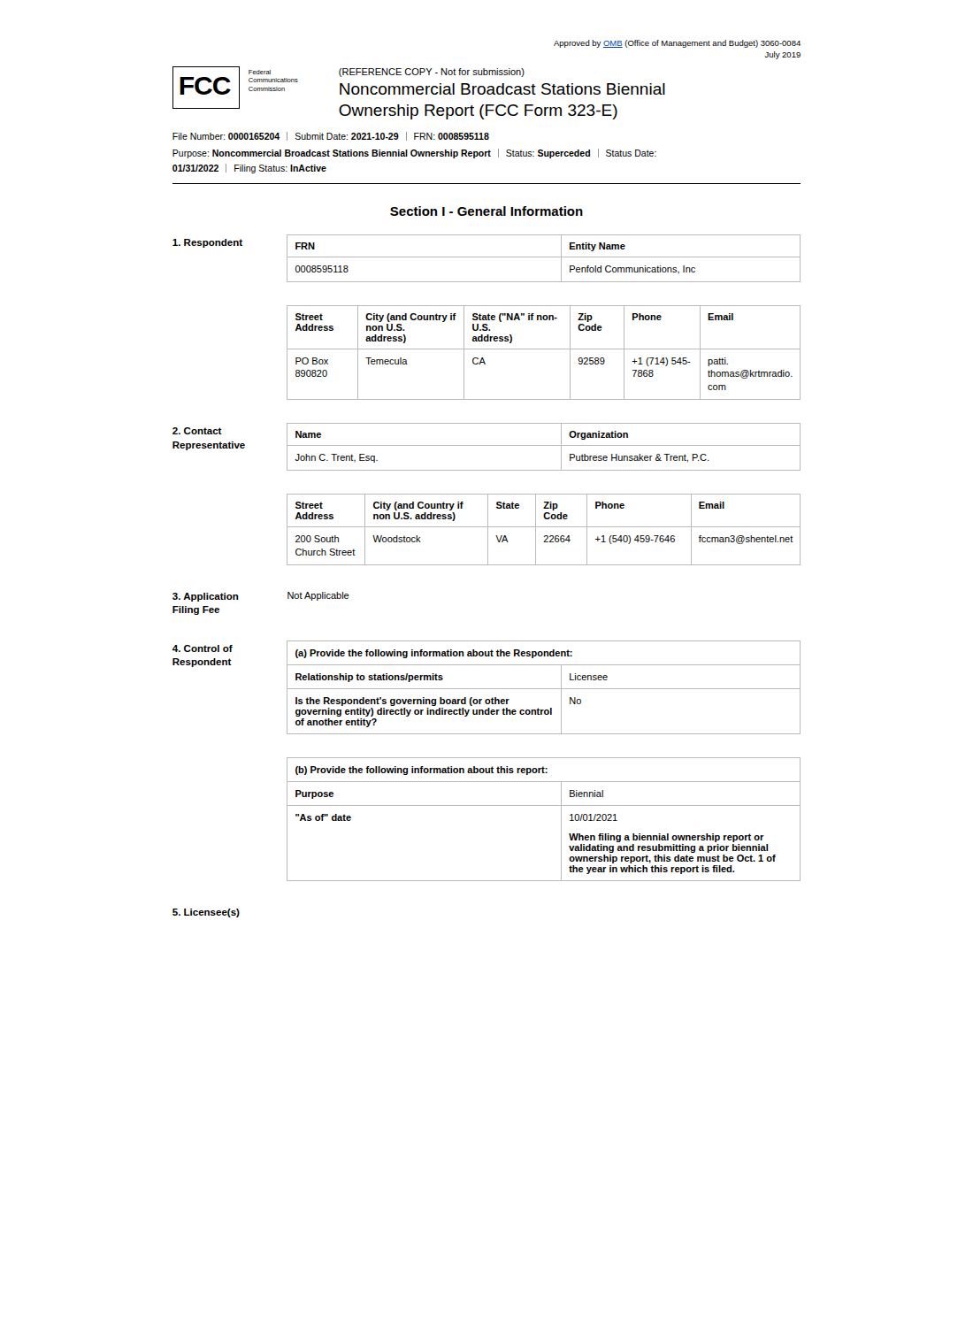Approved by OMB (Office of Management and Budget) 3060-0084
July 2019
FCC
Federal
Communications
Commission
(REFERENCE COPY - Not for submission)
Noncommercial Broadcast Stations Biennial
Ownership Report (FCC Form 323-E)
File Number: 0000165204 Submit Date: 2021-10-29 FRN: 0008595118
Purpose: Noncommercial Broadcast Stations Biennial Ownership Report Status: Superceded Status Date:
01/31/2022 Filing Status: InActive
Section I - General Information
1. Respondent
| FRN | Entity Name |
| --- | --- |
| 0008595118 | Penfold Communications, Inc |
| Street Address | City (and Country if non U.S. address) | State ("NA" if non-U.S. address) | Zip Code | Phone | Email |
| --- | --- | --- | --- | --- | --- |
| PO Box 890820 | Temecula | CA | 92589 | +1 (714) 545- 7868 | patti. thomas@krtmradio. com |
2. Contact
Representative
| Name | Organization |
| --- | --- |
| John C. Trent, Esq. | Putbrese Hunsaker & Trent, P.C. |
| Street Address | City (and Country if non U.S. address) | State | Zip Code | Phone | Email |
| --- | --- | --- | --- | --- | --- |
| 200 South Church Street | Woodstock | VA | 22664 | +1 (540) 459-7646 | fccman3@shentel.net |
3. Application
Filing Fee
Not Applicable
4. Control of
Respondent
| (a) Provide the following information about the Respondent: |
| Relationship to stations/permits | Licensee |
| Is the Respondent's governing board (or other governing entity) directly or indirectly under the control of another entity? | No |
| (b) Provide the following information about this report: |
| Purpose | Biennial |
| "As of" date | 10/01/2021 When filing a biennial ownership report or validating and resubmitting a prior biennial ownership report, this date must be Oct. 1 of the year in which this report is filed. |
5. Licensee(s)